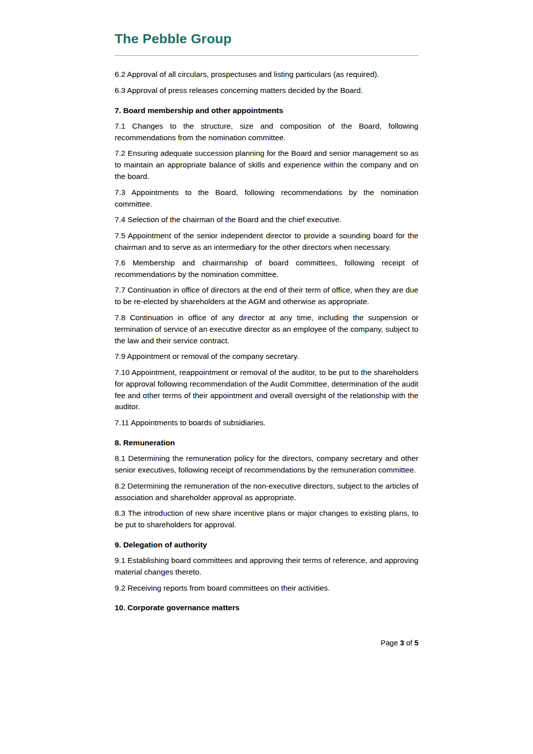The Pebble Group
6.2 Approval of all circulars, prospectuses and listing particulars (as required).
6.3 Approval of press releases concerning matters decided by the Board.
7. Board membership and other appointments
7.1 Changes to the structure, size and composition of the Board, following recommendations from the nomination committee.
7.2 Ensuring adequate succession planning for the Board and senior management so as to maintain an appropriate balance of skills and experience within the company and on the board.
7.3 Appointments to the Board, following recommendations by the nomination committee.
7.4 Selection of the chairman of the Board and the chief executive.
7.5 Appointment of the senior independent director to provide a sounding board for the chairman and to serve as an intermediary for the other directors when necessary.
7.6 Membership and chairmanship of board committees, following receipt of recommendations by the nomination committee.
7.7 Continuation in office of directors at the end of their term of office, when they are due to be re-elected by shareholders at the AGM and otherwise as appropriate.
7.8 Continuation in office of any director at any time, including the suspension or termination of service of an executive director as an employee of the company, subject to the law and their service contract.
7.9 Appointment or removal of the company secretary.
7.10 Appointment, reappointment or removal of the auditor, to be put to the shareholders for approval following recommendation of the Audit Committee, determination of the audit fee and other terms of their appointment and overall oversight of the relationship with the auditor.
7.11 Appointments to boards of subsidiaries.
8. Remuneration
8.1 Determining the remuneration policy for the directors, company secretary and other senior executives, following receipt of recommendations by the remuneration committee.
8.2 Determining the remuneration of the non-executive directors, subject to the articles of association and shareholder approval as appropriate.
8.3 The introduction of new share incentive plans or major changes to existing plans, to be put to shareholders for approval.
9. Delegation of authority
9.1 Establishing board committees and approving their terms of reference, and approving material changes thereto.
9.2 Receiving reports from board committees on their activities.
10. Corporate governance matters
Page 3 of 5